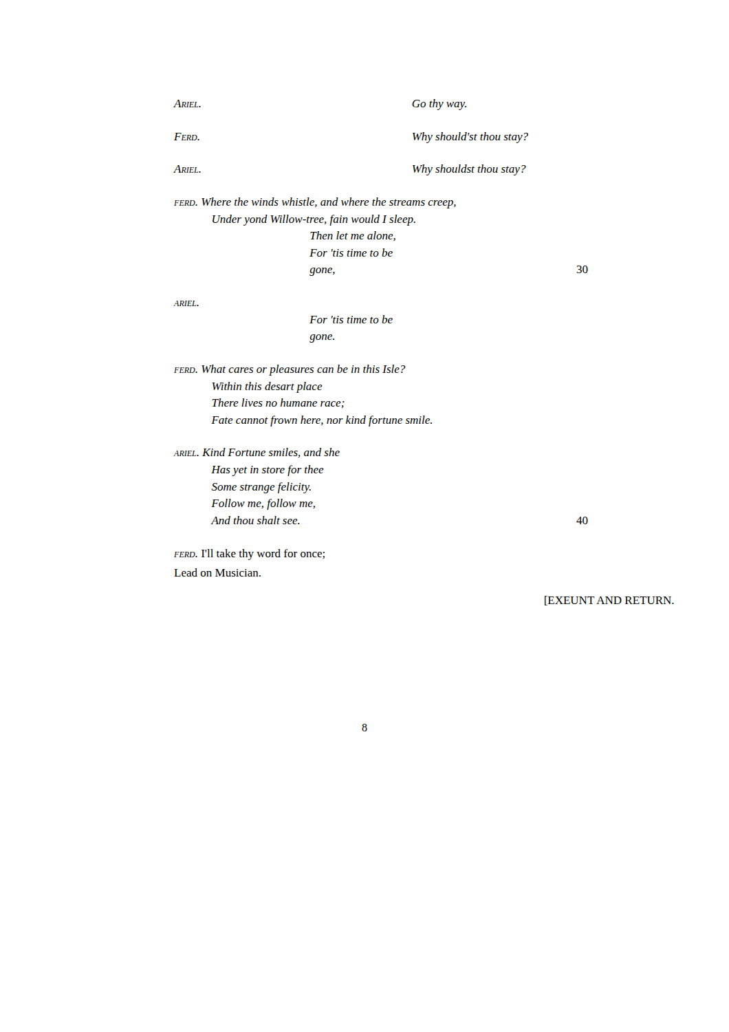Ariel. Go thy way.
Ferd. Why should'st thou stay?
Ariel. Why shouldst thou stay?
Ferd. Where the winds whistle, and where the streams creep, Under yond Willow-tree, fain would I sleep. Then let me alone, For 'tis time to be gone,30
Ariel. For 'tis time to be gone.
Ferd. What cares or pleasures can be in this Isle? Within this desart place There lives no humane race; Fate cannot frown here, nor kind fortune smile.
Ariel. Kind Fortune smiles, and she Has yet in store for thee Some strange felicity. Follow me, follow me, And thou shalt see.40
Ferd. I'll take thy word for once;
Lead on Musician.
[EXEUNT AND RETURN.
8